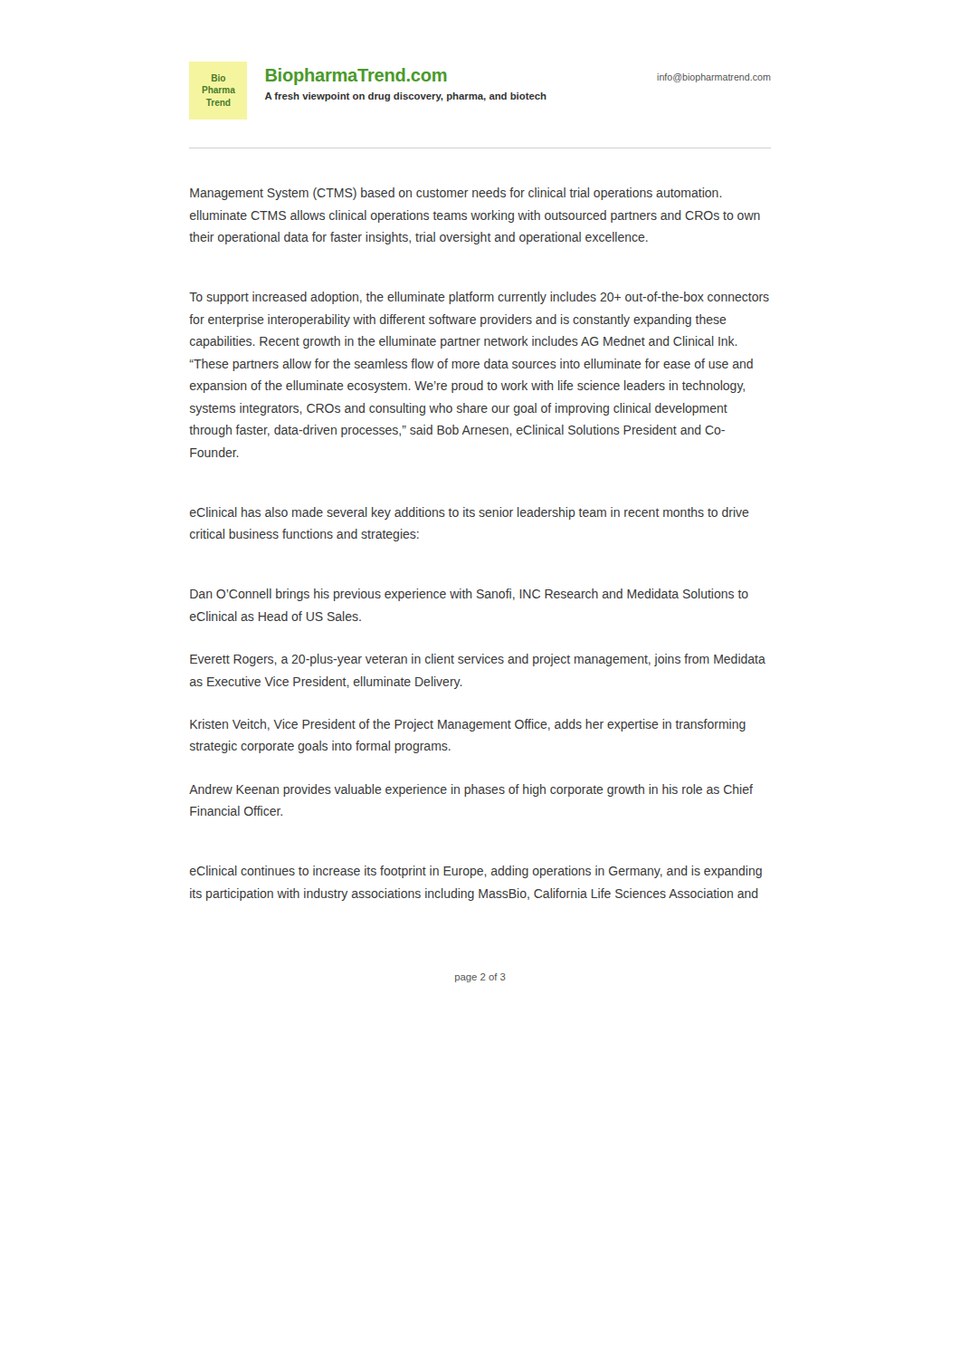Bio
Pharma
Trend
BiopharmaTrend.com
A fresh viewpoint on drug discovery, pharma, and biotech
info@biopharmatrend.com
Management System (CTMS) based on customer needs for clinical trial operations automation. elluminate CTMS allows clinical operations teams working with outsourced partners and CROs to own their operational data for faster insights, trial oversight and operational excellence.
To support increased adoption, the elluminate platform currently includes 20+ out-of-the-box connectors for enterprise interoperability with different software providers and is constantly expanding these capabilities. Recent growth in the elluminate partner network includes AG Mednet and Clinical Ink. “These partners allow for the seamless flow of more data sources into elluminate for ease of use and expansion of the elluminate ecosystem. We’re proud to work with life science leaders in technology, systems integrators, CROs and consulting who share our goal of improving clinical development through faster, data-driven processes,” said Bob Arnesen, eClinical Solutions President and Co-Founder.
eClinical has also made several key additions to its senior leadership team in recent months to drive critical business functions and strategies:
Dan O’Connell brings his previous experience with Sanofi, INC Research and Medidata Solutions to eClinical as Head of US Sales.
Everett Rogers, a 20-plus-year veteran in client services and project management, joins from Medidata as Executive Vice President, elluminate Delivery.
Kristen Veitch, Vice President of the Project Management Office, adds her expertise in transforming strategic corporate goals into formal programs.
Andrew Keenan provides valuable experience in phases of high corporate growth in his role as Chief Financial Officer.
eClinical continues to increase its footprint in Europe, adding operations in Germany, and is expanding its participation with industry associations including MassBio, California Life Sciences Association and
page 2 of 3